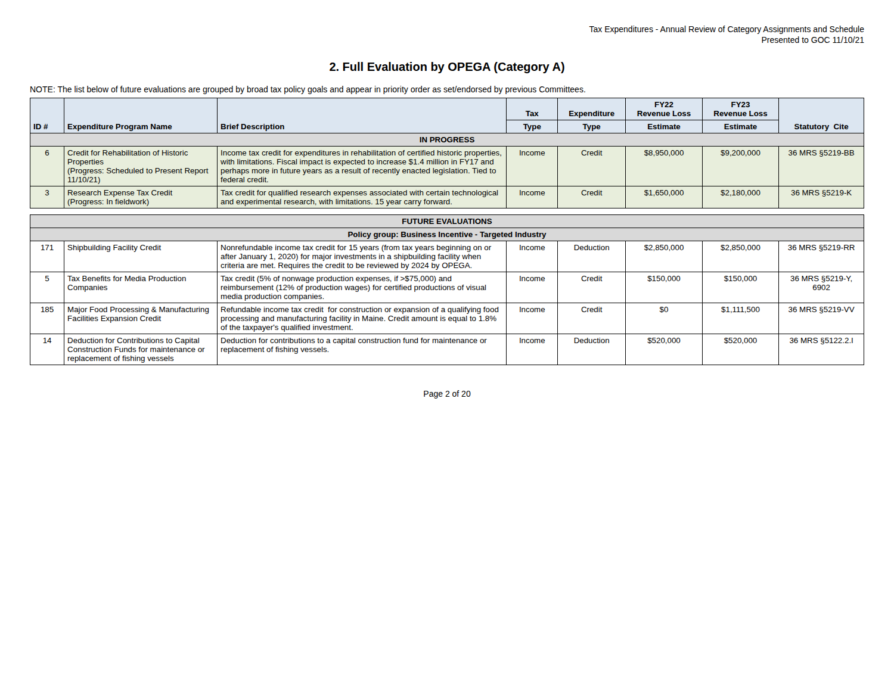Tax Expenditures - Annual Review of Category Assignments and Schedule
Presented to GOC 11/10/21
2. Full Evaluation by OPEGA (Category A)
NOTE: The list below of future evaluations are grouped by broad tax policy goals and appear in priority order as set/endorsed by previous Committees.
| ID # | Expenditure Program Name | Brief Description | Tax | Expenditure | FY22 Revenue Loss | FY23 Revenue Loss | Statutory Cite |
| --- | --- | --- | --- | --- | --- | --- | --- |
| Type | Type | Estimate | Estimate |
| IN PROGRESS |
| 6 | Credit for Rehabilitation of Historic Properties (Progress: Scheduled to Present Report 11/10/21) | Income tax credit for expenditures in rehabilitation of certified historic properties, with limitations. Fiscal impact is expected to increase $1.4 million in FY17 and perhaps more in future years as a result of recently enacted legislation. Tied to federal credit. | Income | Credit | $8,950,000 | $9,200,000 | 36 MRS §5219-BB |
| 3 | Research Expense Tax Credit (Progress: In fieldwork) | Tax credit for qualified research expenses associated with certain technological and experimental research, with limitations. 15 year carry forward. | Income | Credit | $1,650,000 | $2,180,000 | 36 MRS §5219-K |
| FUTURE EVALUATIONS |
| Policy group: Business Incentive - Targeted Industry |
| 171 | Shipbuilding Facility Credit | Nonrefundable income tax credit for 15 years (from tax years beginning on or after January 1, 2020) for major investments in a shipbuilding facility when criteria are met. Requires the credit to be reviewed by 2024 by OPEGA. | Income | Deduction | $2,850,000 | $2,850,000 | 36 MRS §5219-RR |
| 5 | Tax Benefits for Media Production Companies | Tax credit (5% of nonwage production expenses, if >$75,000) and reimbursement (12% of production wages) for certified productions of visual media production companies. | Income | Credit | $150,000 | $150,000 | 36 MRS §5219-Y, 6902 |
| 185 | Major Food Processing & Manufacturing Facilities Expansion Credit | Refundable income tax credit for construction or expansion of a qualifying food processing and manufacturing facility in Maine. Credit amount is equal to 1.8% of the taxpayer's qualified investment. | Income | Credit | $0 | $1,111,500 | 36 MRS §5219-VV |
| 14 | Deduction for Contributions to Capital Construction Funds for maintenance or replacement of fishing vessels | Deduction for contributions to a capital construction fund for maintenance or replacement of fishing vessels. | Income | Deduction | $520,000 | $520,000 | 36 MRS §5122.2.I |
Page 2 of 20